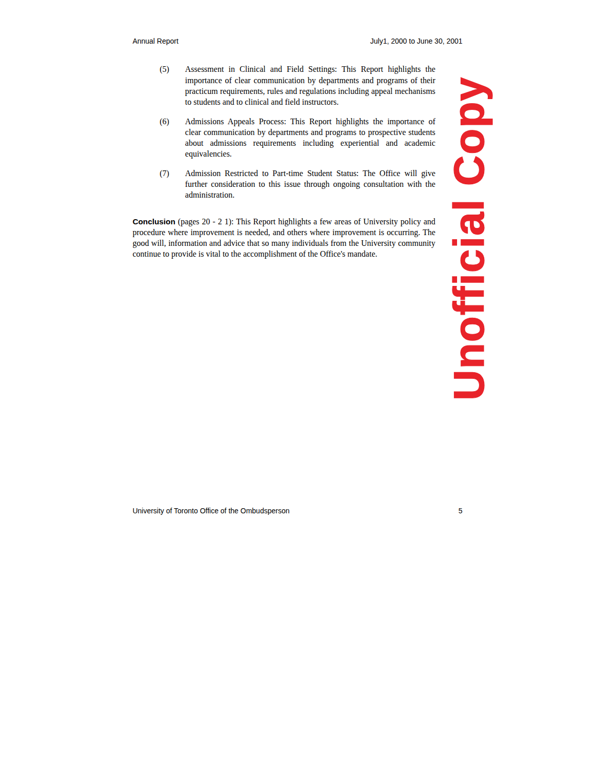Annual Report July1, 2000 to June 30, 2001
Unofficial Copy
(5) Assessment in Clinical and Field Settings: This Report highlights the importance of clear communication by departments and programs of their practicum requirements, rules and regulations including appeal mechanisms to students and to clinical and field instructors.
(6) Admissions Appeals Process: This Report highlights the importance of clear communication by departments and programs to prospective students about admissions requirements including experiential and academic equivalencies.
(7) Admission Restricted to Part-time Student Status: The Office will give further consideration to this issue through ongoing consultation with the administration.
Conclusion (pages 20 - 2 1): This Report highlights a few areas of University policy and procedure where improvement is needed, and others where improvement is occurring. The good will, information and advice that so many individuals from the University community continue to provide is vital to the accomplishment of the Office's mandate.
University of Toronto Office of the Ombudsperson 5